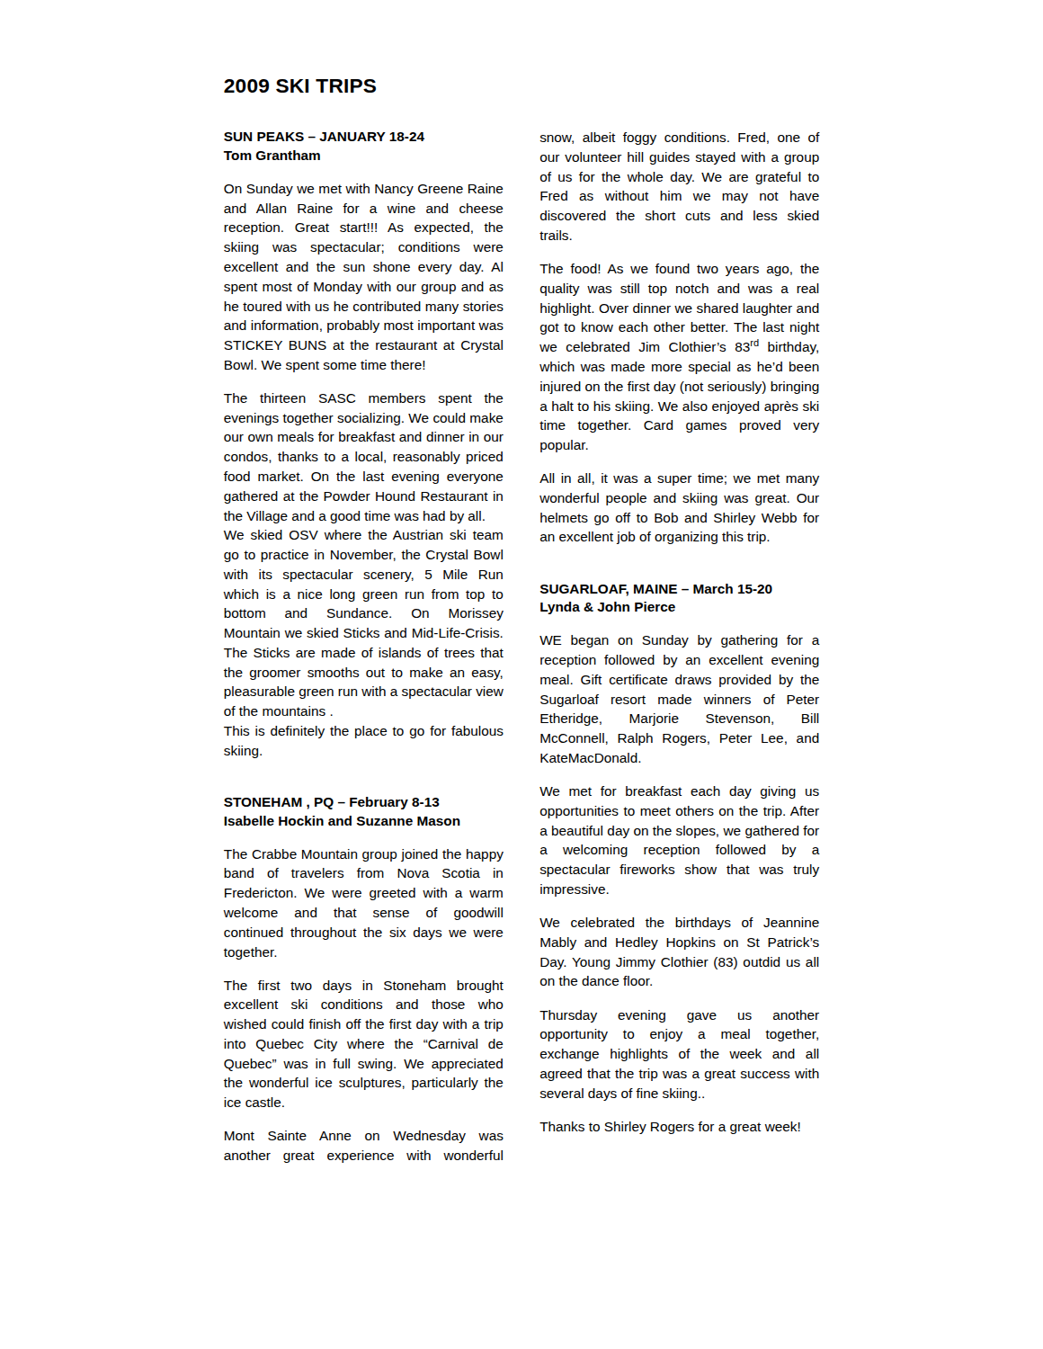2009 SKI TRIPS
SUN PEAKS – JANUARY 18-24Tom Grantham
On Sunday we met with Nancy Greene Raine and Allan Raine for a wine and cheese reception. Great start!!! As expected, the skiing was spectacular; conditions were excellent and the sun shone every day. Al spent most of Monday with our group and as he toured with us he contributed many stories and information, probably most important was STICKEY BUNS at the restaurant at Crystal Bowl. We spent some time there!
The thirteen SASC members spent the evenings together socializing. We could make our own meals for breakfast and dinner in our condos, thanks to a local, reasonably priced food market. On the last evening everyone gathered at the Powder Hound Restaurant in the Village and a good time was had by all.
We skied OSV where the Austrian ski team go to practice in November, the Crystal Bowl with its spectacular scenery, 5 Mile Run which is a nice long green run from top to bottom and Sundance. On Morissey Mountain we skied Sticks and Mid-Life-Crisis. The Sticks are made of islands of trees that the groomer smooths out to make an easy, pleasurable green run with a spectacular view of the mountains .
This is definitely the place to go for fabulous skiing.
STONEHAM , PQ – February 8-13Isabelle Hockin and Suzanne Mason
The Crabbe Mountain group joined the happy band of travelers from Nova Scotia in Fredericton. We were greeted with a warm welcome and that sense of goodwill continued throughout the six days we were together.
The first two days in Stoneham brought excellent ski conditions and those who wished could finish off the first day with a trip into Quebec City where the “Carnival de Quebec” was in full swing. We appreciated the wonderful ice sculptures, particularly the ice castle.
Mont Sainte Anne on Wednesday was another great experience with wonderful snow, albeit foggy conditions. Fred, one of our volunteer hill guides stayed with a group of us for the whole day. We are grateful to Fred as without him we may not have discovered the short cuts and less skied trails.
The food! As we found two years ago, the quality was still top notch and was a real highlight. Over dinner we shared laughter and got to know each other better. The last night we celebrated Jim Clothier’s 83rd birthday, which was made more special as he’d been injured on the first day (not seriously) bringing a halt to his skiing. We also enjoyed après ski time together. Card games proved very popular.
All in all, it was a super time; we met many wonderful people and skiing was great. Our helmets go off to Bob and Shirley Webb for an excellent job of organizing this trip.
SUGARLOAF, MAINE – March 15-20Lynda & John Pierce
WE began on Sunday by gathering for a reception followed by an excellent evening meal. Gift certificate draws provided by the Sugarloaf resort made winners of Peter Etheridge, Marjorie Stevenson, Bill McConnell, Ralph Rogers, Peter Lee, and KateMacDonald.
We met for breakfast each day giving us opportunities to meet others on the trip. After a beautiful day on the slopes, we gathered for a welcoming reception followed by a spectacular fireworks show that was truly impressive.
We celebrated the birthdays of Jeannine Mably and Hedley Hopkins on St Patrick’s Day. Young Jimmy Clothier (83) outdid us all on the dance floor.
Thursday evening gave us another opportunity to enjoy a meal together, exchange highlights of the week and all agreed that the trip was a great success with several days of fine skiing..
Thanks to Shirley Rogers for a great week!